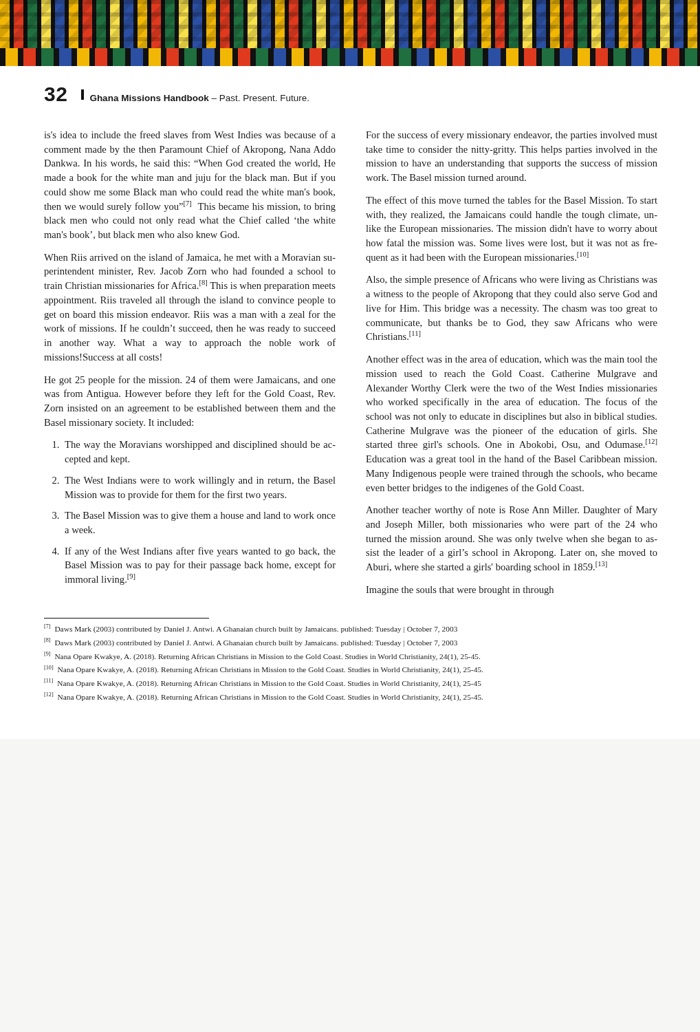32 Ghana Missions Handbook – Past. Present. Future.
is's idea to include the freed slaves from West Indies was because of a comment made by the then Paramount Chief of Akropong, Nana Addo Dankwa. In his words, he said this: “When God created the world, He made a book for the white man and juju for the black man. But if you could show me some Black man who could read the white man's book, then we would surely follow you”[7] This became his mission, to bring black men who could not only read what the Chief called ‘the white man's book’, but black men who also knew God.
When Riis arrived on the island of Jamaica, he met with a Moravian superintendent minister, Rev. Jacob Zorn who had founded a school to train Christian missionaries for Africa.[8] This is when preparation meets appointment. Riis traveled all through the island to convince people to get on board this mission endeavor. Riis was a man with a zeal for the work of missions. If he couldn’t succeed, then he was ready to succeed in another way. What a way to approach the noble work of missions!Success at all costs!
He got 25 people for the mission. 24 of them were Jamaicans, and one was from Antigua. However before they left for the Gold Coast, Rev. Zorn insisted on an agreement to be established between them and the Basel missionary society. It included:
The way the Moravians worshipped and disciplined should be accepted and kept.
The West Indians were to work willingly and in return, the Basel Mission was to provide for them for the first two years.
The Basel Mission was to give them a house and land to work once a week.
If any of the West Indians after five years wanted to go back, the Basel Mission was to pay for their passage back home, except for immoral living.[9]
For the success of every missionary endeavor, the parties involved must take time to consider the nitty-gritty. This helps parties involved in the mission to have an understanding that supports the success of mission work. The Basel mission turned around.
The effect of this move turned the tables for the Basel Mission. To start with, they realized, the Jamaicans could handle the tough climate, unlike the European missionaries. The mission didn't have to worry about how fatal the mission was. Some lives were lost, but it was not as frequent as it had been with the European missionaries.[10]
Also, the simple presence of Africans who were living as Christians was a witness to the people of Akropong that they could also serve God and live for Him. This bridge was a necessity. The chasm was too great to communicate, but thanks be to God, they saw Africans who were Christians.[11]
Another effect was in the area of education, which was the main tool the mission used to reach the Gold Coast. Catherine Mulgrave and Alexander Worthy Clerk were the two of the West Indies missionaries who worked specifically in the area of education. The focus of the school was not only to educate in disciplines but also in biblical studies. Catherine Mulgrave was the pioneer of the education of girls. She started three girl's schools. One in Abokobi, Osu, and Odumase.[12] Education was a great tool in the hand of the Basel Caribbean mission. Many Indigenous people were trained through the schools, who became even better bridges to the indigenes of the Gold Coast.
Another teacher worthy of note is Rose Ann Miller. Daughter of Mary and Joseph Miller, both missionaries who were part of the 24 who turned the mission around. She was only twelve when she began to assist the leader of a girl’s school in Akropong. Later on, she moved to Aburi, where she started a girls' boarding school in 1859.[13]
Imagine the souls that were brought in through
[7] Daws Mark (2003) contributed by Daniel J. Antwi. A Ghanaian church built by Jamaicans. published: Tuesday | October 7, 2003
[8] Daws Mark (2003) contributed by Daniel J. Antwi. A Ghanaian church built by Jamaicans. published: Tuesday | October 7, 2003
[9] Nana Opare Kwakye, A. (2018). Returning African Christians in Mission to the Gold Coast. Studies in World Christianity, 24(1), 25-45.
[10] Nana Opare Kwakye, A. (2018). Returning African Christians in Mission to the Gold Coast. Studies in World Christianity, 24(1), 25-45.
[11] Nana Opare Kwakye, A. (2018). Returning African Christians in Mission to the Gold Coast. Studies in World Christianity, 24(1), 25-45
[12] Nana Opare Kwakye, A. (2018). Returning African Christians in Mission to the Gold Coast. Studies in World Christianity, 24(1), 25-45.